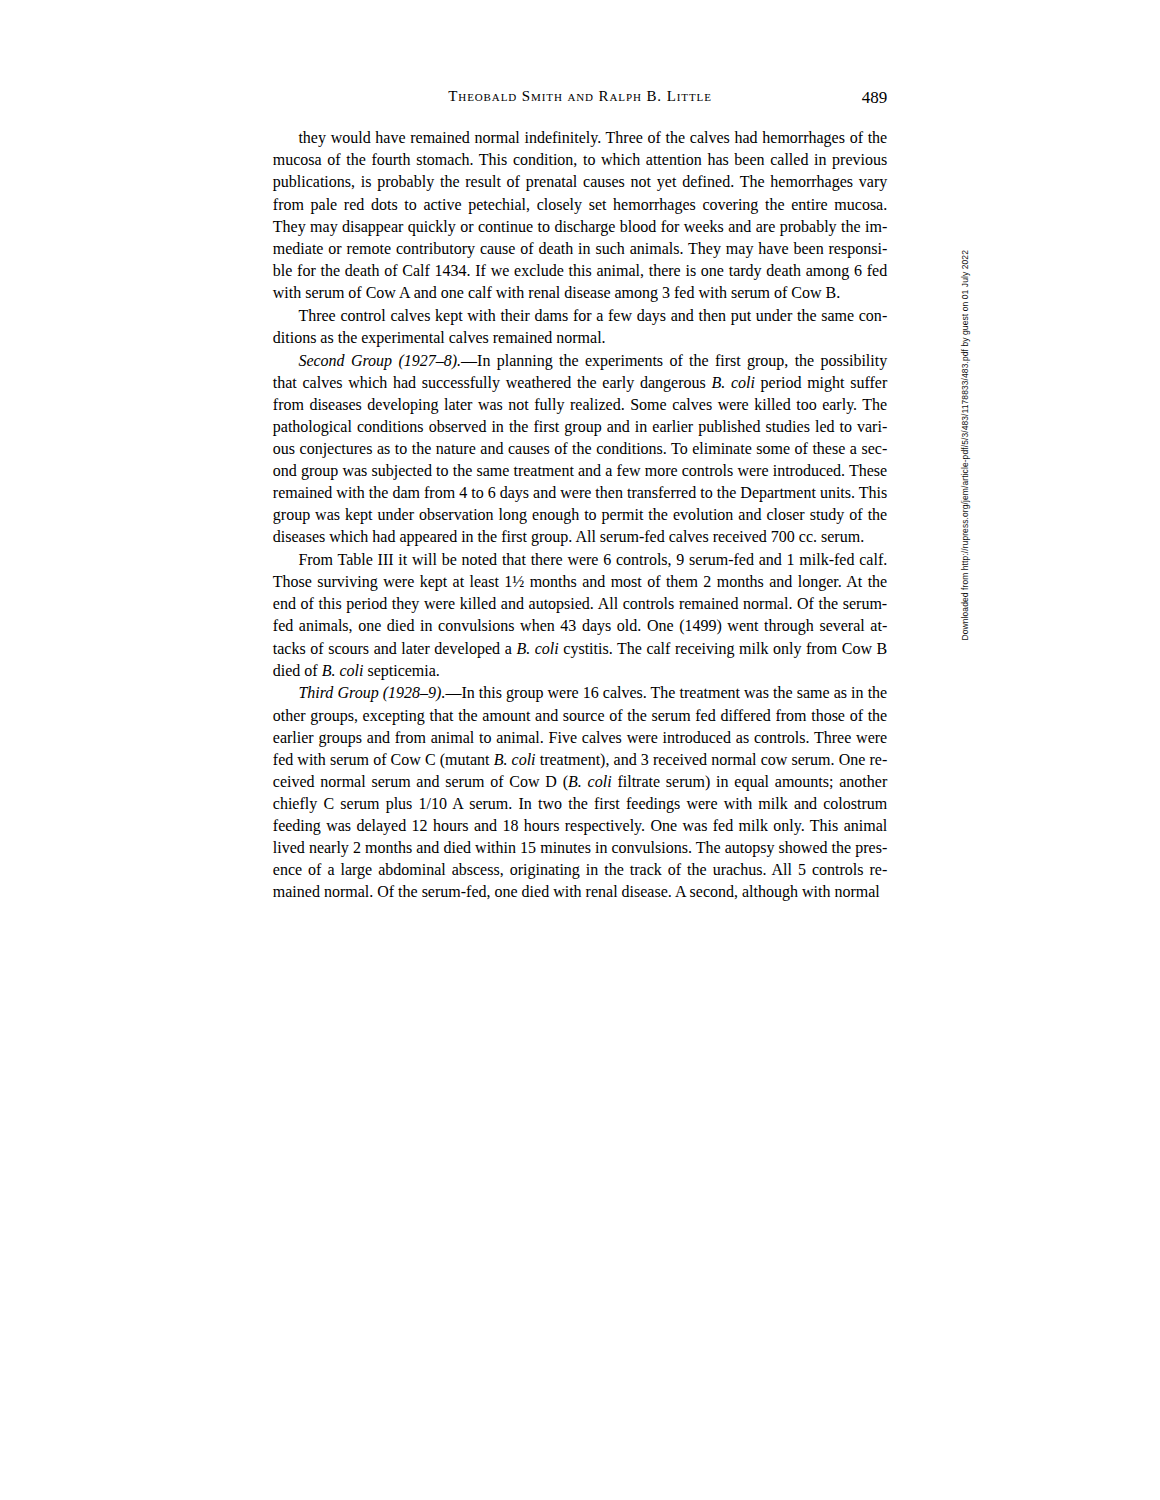Downloaded from http://rupress.org/jem/article-pdf/5/3/483/1178833/483.pdf by guest on 01 July 2022
Theobald Smith and Ralph B. Little 489
they would have remained normal indefinitely. Three of the calves had hemorrhages of the mucosa of the fourth stomach. This condition, to which attention has been called in previous publications, is probably the result of prenatal causes not yet defined. The hemorrhages vary from pale red dots to active petechial, closely set hemorrhages covering the entire mucosa. They may disappear quickly or continue to discharge blood for weeks and are probably the immediate or remote contributory cause of death in such animals. They may have been responsible for the death of Calf 1434. If we exclude this animal, there is one tardy death among 6 fed with serum of Cow A and one calf with renal disease among 3 fed with serum of Cow B.
Three control calves kept with their dams for a few days and then put under the same conditions as the experimental calves remained normal.
Second Group (1927–8).—In planning the experiments of the first group, the possibility that calves which had successfully weathered the early dangerous B. coli period might suffer from diseases developing later was not fully realized. Some calves were killed too early. The pathological conditions observed in the first group and in earlier published studies led to various conjectures as to the nature and causes of the conditions. To eliminate some of these a second group was subjected to the same treatment and a few more controls were introduced. These remained with the dam from 4 to 6 days and were then transferred to the Department units. This group was kept under observation long enough to permit the evolution and closer study of the diseases which had appeared in the first group. All serum-fed calves received 700 cc. serum.
From Table III it will be noted that there were 6 controls, 9 serum-fed and 1 milk-fed calf. Those surviving were kept at least 1½ months and most of them 2 months and longer. At the end of this period they were killed and autopsied. All controls remained normal. Of the serum-fed animals, one died in convulsions when 43 days old. One (1499) went through several attacks of scours and later developed a B. coli cystitis. The calf receiving milk only from Cow B died of B. coli septicemia.
Third Group (1928–9).—In this group were 16 calves. The treatment was the same as in the other groups, excepting that the amount and source of the serum fed differed from those of the earlier groups and from animal to animal. Five calves were introduced as controls. Three were fed with serum of Cow C (mutant B. coli treatment), and 3 received normal cow serum. One received normal serum and serum of Cow D (B. coli filtrate serum) in equal amounts; another chiefly C serum plus 1/10 A serum. In two the first feedings were with milk and colostrum feeding was delayed 12 hours and 18 hours respectively. One was fed milk only. This animal lived nearly 2 months and died within 15 minutes in convulsions. The autopsy showed the presence of a large abdominal abscess, originating in the track of the urachus. All 5 controls remained normal. Of the serum-fed, one died with renal disease. A second, although with normal